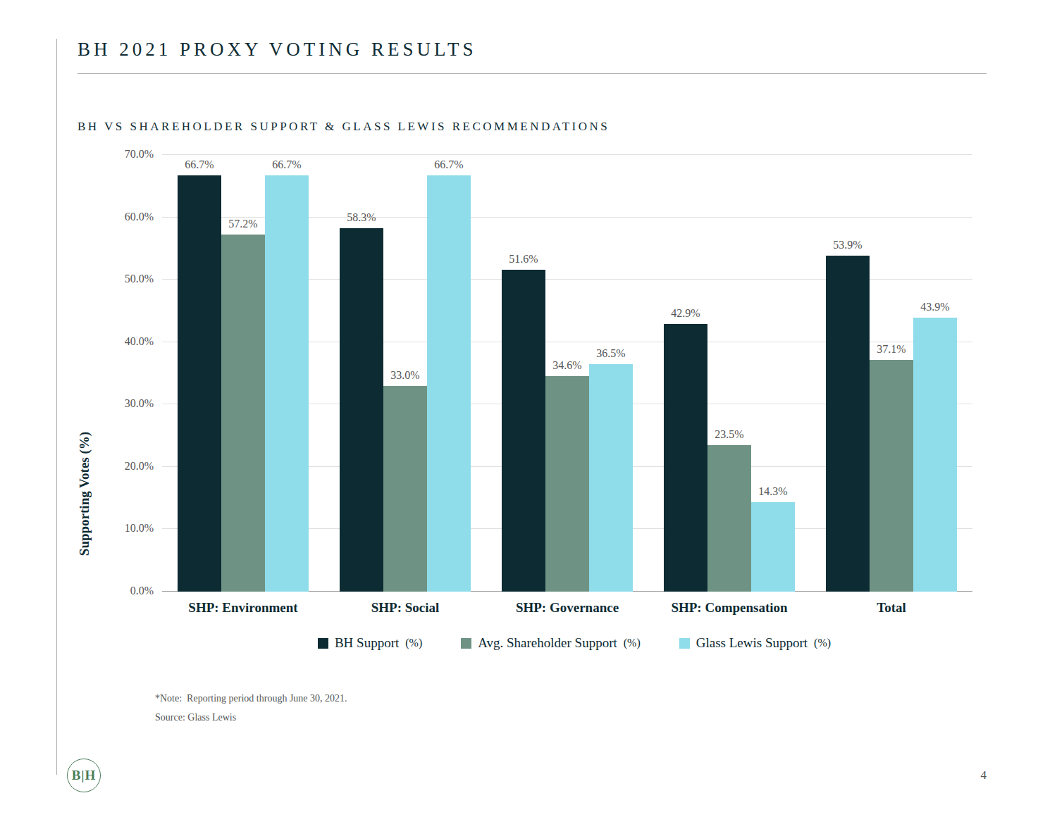BH 2021 Proxy Voting Results
BH vs Shareholder Support & Glass Lewis Recommendations
Supporting Votes (%)
70.0%
60.0%
50.0%
40.0%
30.0%
20.0%
10.0%
0.0%
66.7%
57.2%
66.7%
58.3%
33.0%
66.7%
51.6%
34.6%
36.5%
42.9%
23.5%
14.3%
53.9%
37.1%
43.9%
SHP: Environment
SHP: Social
SHP: Governance
SHP: Compensation
Total
BH Support (%)
Avg. Shareholder Support (%)
Glass Lewis Support (%)
*Note: Reporting period through June 30, 2021.
Source: Glass Lewis
B|H
4